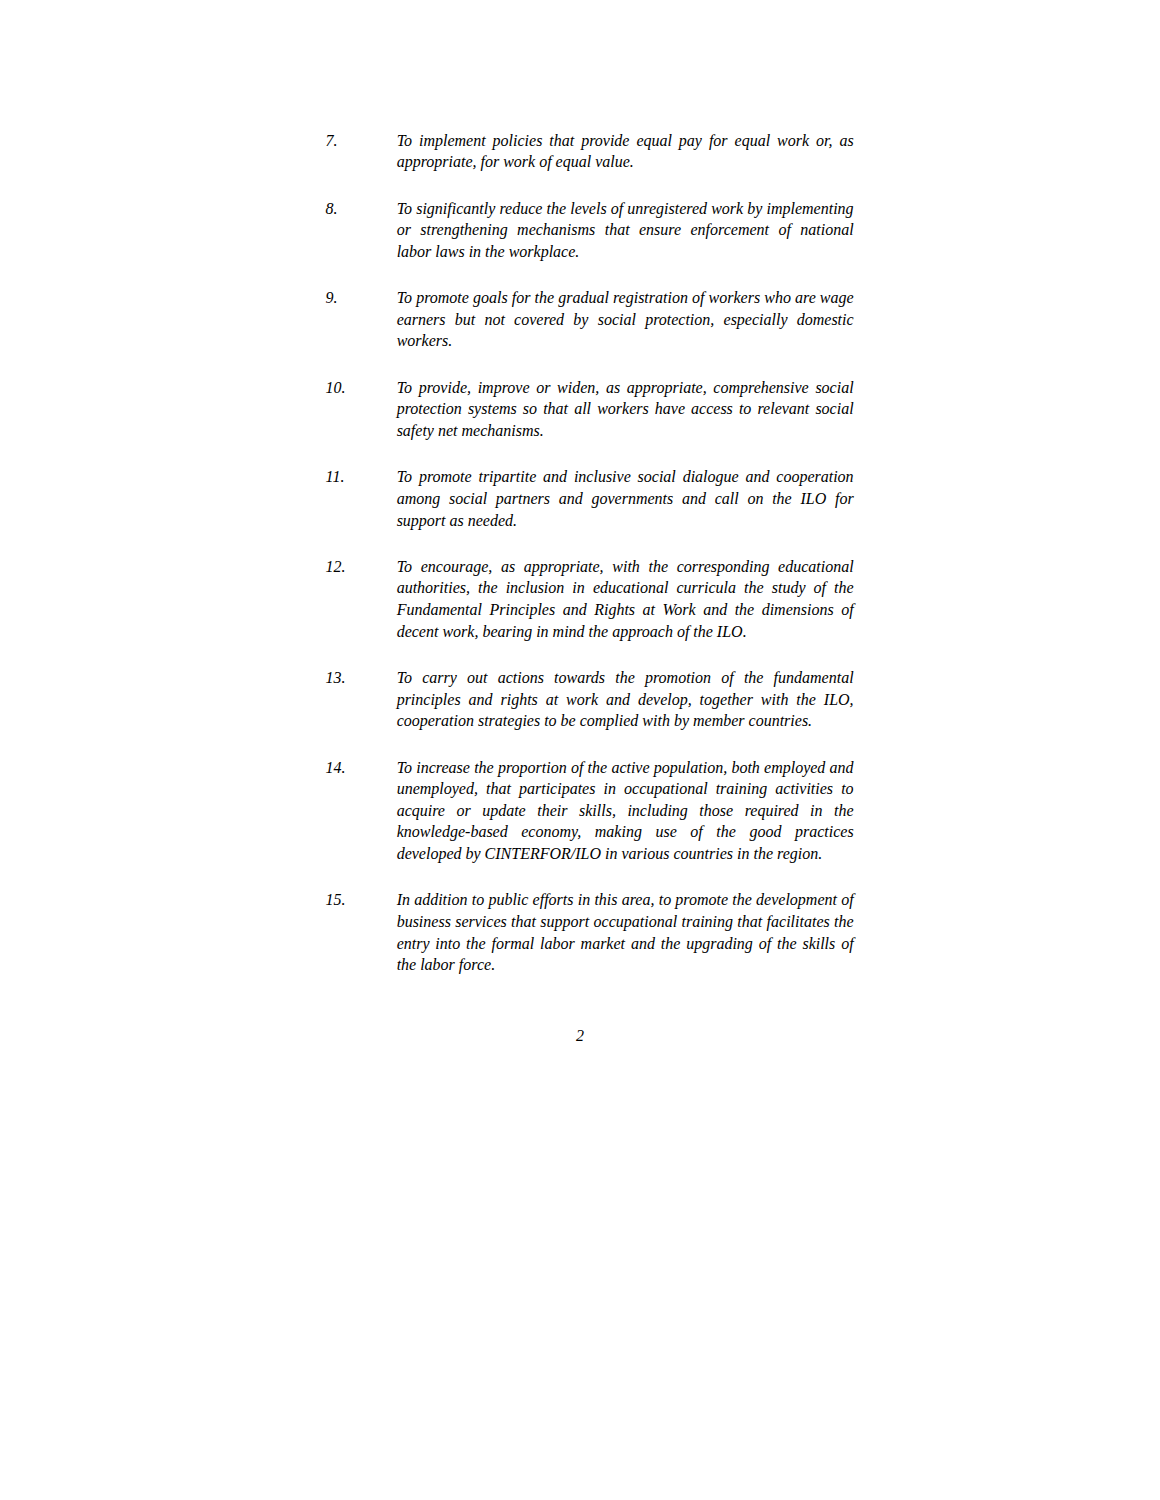7.
To implement policies that provide equal pay for equal work or, as appropriate, for work of equal value.
8.
To significantly reduce the levels of unregistered work by implementing or strengthening mechanisms that ensure enforcement of national labor laws in the workplace.
9.
To promote goals for the gradual registration of workers who are wage earners but not covered by social protection, especially domestic workers.
10.
To provide, improve or widen, as appropriate, comprehensive social protection systems so that all workers have access to relevant social safety net mechanisms.
11.
To promote tripartite and inclusive social dialogue and cooperation among social partners and governments and call on the ILO for support as needed.
12.
To encourage, as appropriate, with the corresponding educational authorities, the inclusion in educational curricula the study of the Fundamental Principles and Rights at Work and the dimensions of decent work, bearing in mind the approach of the ILO.
13.
To carry out actions towards the promotion of the fundamental principles and rights at work and develop, together with the ILO, cooperation strategies to be complied with by member countries.
14.
To increase the proportion of the active population, both employed and unemployed, that participates in occupational training activities to acquire or update their skills, including those required in the knowledge-based economy, making use of the good practices developed by CINTERFOR/ILO in various countries in the region.
15.
In addition to public efforts in this area, to promote the development of business services that support occupational training that facilitates the entry into the formal labor market and the upgrading of the skills of the labor force.
2